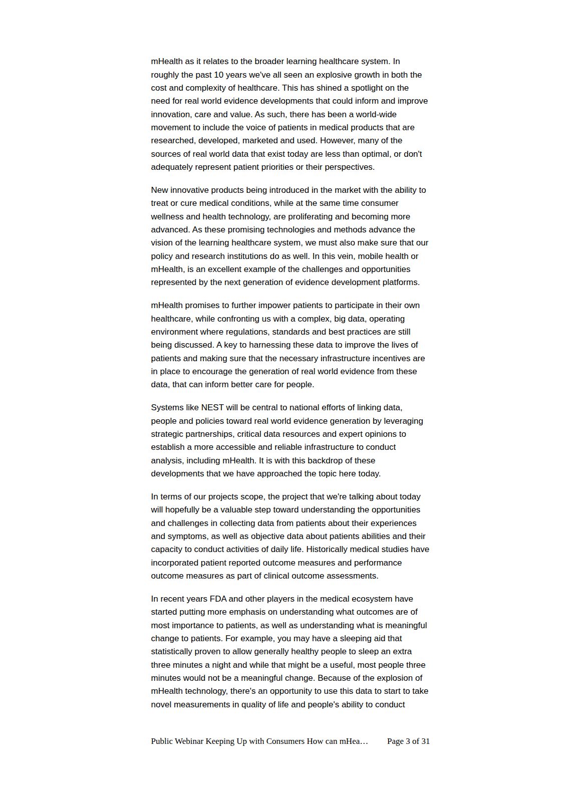mHealth as it relates to the broader learning healthcare system. In roughly the past 10 years we've all seen an explosive growth in both the cost and complexity of healthcare. This has shined a spotlight on the need for real world evidence developments that could inform and improve innovation, care and value. As such, there has been a world-wide movement to include the voice of patients in medical products that are researched, developed, marketed and used. However, many of the sources of real world data that exist today are less than optimal, or don't adequately represent patient priorities or their perspectives.
New innovative products being introduced in the market with the ability to treat or cure medical conditions, while at the same time consumer wellness and health technology, are proliferating and becoming more advanced. As these promising technologies and methods advance the vision of the learning healthcare system, we must also make sure that our policy and research institutions do as well. In this vein, mobile health or mHealth, is an excellent example of the challenges and opportunities represented by the next generation of evidence development platforms.
mHealth promises to further impower patients to participate in their own healthcare, while confronting us with a complex, big data, operating environment where regulations, standards and best practices are still being discussed. A key to harnessing these data to improve the lives of patients and making sure that the necessary infrastructure incentives are in place to encourage the generation of real world evidence from these data, that can inform better care for people.
Systems like NEST will be central to national efforts of linking data, people and policies toward real world evidence generation by leveraging strategic partnerships, critical data resources and expert opinions to establish a more accessible and reliable infrastructure to conduct analysis, including mHealth. It is with this backdrop of these developments that we have approached the topic here today.
In terms of our projects scope, the project that we're talking about today will hopefully be a valuable step toward understanding the opportunities and challenges in collecting data from patients about their experiences and symptoms, as well as objective data about patients abilities and their capacity to conduct activities of daily life. Historically medical studies have incorporated patient reported outcome measures and performance outcome measures as part of clinical outcome assessments.
In recent years FDA and other players in the medical ecosystem have started putting more emphasis on understanding what outcomes are of most importance to patients, as well as understanding what is meaningful change to patients. For example, you may have a sleeping aid that statistically proven to allow generally healthy people to sleep an extra three minutes a night and while that might be a useful, most people three minutes would not be a meaningful change. Because of the explosion of mHealth technology, there's an opportunity to use this data to start to take novel measurements in quality of life and people's ability to conduct
Public Webinar Keeping Up with Consumers How can mHealth apps and wear... Page 3 of 31